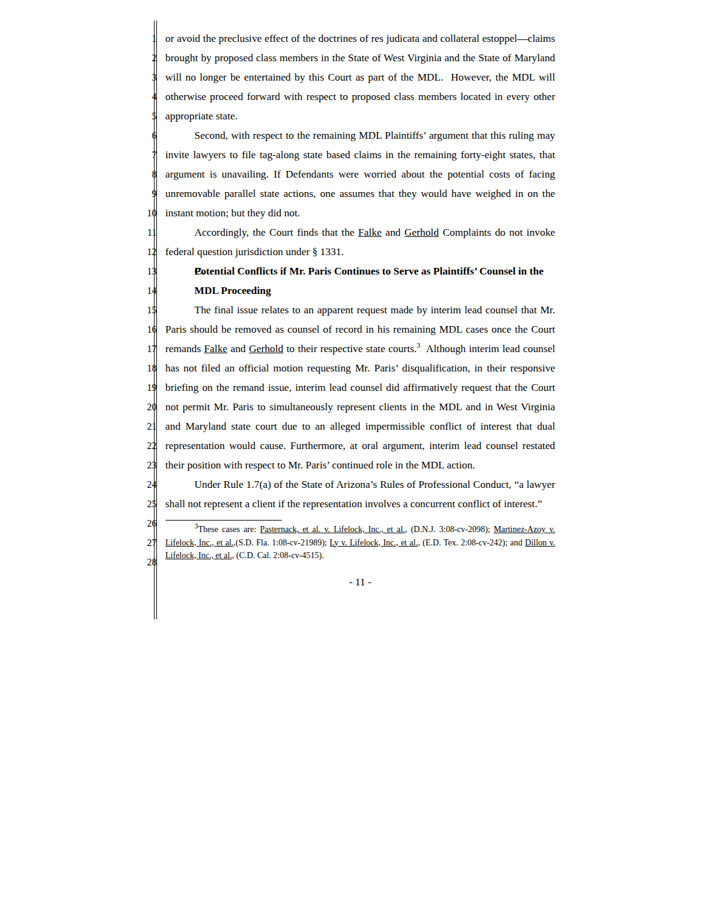1
2
3
4
5
6
7
8
9
10
11
12
13
14
15
16
17
18
19
20
21
22
23
24
25
26
27
28
or avoid the preclusive effect of the doctrines of res judicata and collateral estoppel—claims brought by proposed class members in the State of West Virginia and the State of Maryland will no longer be entertained by this Court as part of the MDL. However, the MDL will otherwise proceed forward with respect to proposed class members located in every other appropriate state.
Second, with respect to the remaining MDL Plaintiffs’ argument that this ruling may invite lawyers to file tag-along state based claims in the remaining forty-eight states, that argument is unavailing. If Defendants were worried about the potential costs of facing unremovable parallel state actions, one assumes that they would have weighed in on the instant motion; but they did not.
Accordingly, the Court finds that the Falke and Gerhold Complaints do not invoke federal question jurisdiction under § 1331.
C.
Potential Conflicts if Mr. Paris Continues to Serve as Plaintiffs’ Counsel in the MDL Proceeding
The final issue relates to an apparent request made by interim lead counsel that Mr. Paris should be removed as counsel of record in his remaining MDL cases once the Court remands Falke and Gerhold to their respective state courts.3 Although interim lead counsel has not filed an official motion requesting Mr. Paris’ disqualification, in their responsive briefing on the remand issue, interim lead counsel did affirmatively request that the Court not permit Mr. Paris to simultaneously represent clients in the MDL and in West Virginia and Maryland state court due to an alleged impermissible conflict of interest that dual representation would cause. Furthermore, at oral argument, interim lead counsel restated their position with respect to Mr. Paris’ continued role in the MDL action.
Under Rule 1.7(a) of the State of Arizona’s Rules of Professional Conduct, “a lawyer shall not represent a client if the representation involves a concurrent conflict of interest.”
3These cases are: Pasternack, et al. v. Lifelock, Inc., et al., (D.N.J. 3:08-cv-2098); Martinez-Azoy v. Lifelock, Inc., et al.,(S.D. Fla. 1:08-cv-21989); Ly v. Lifelock, Inc., et al., (E.D. Tex. 2:08-cv-242); and Dillon v. Lifelock, Inc., et al., (C.D. Cal. 2:08-cv-4515).
- 11 -